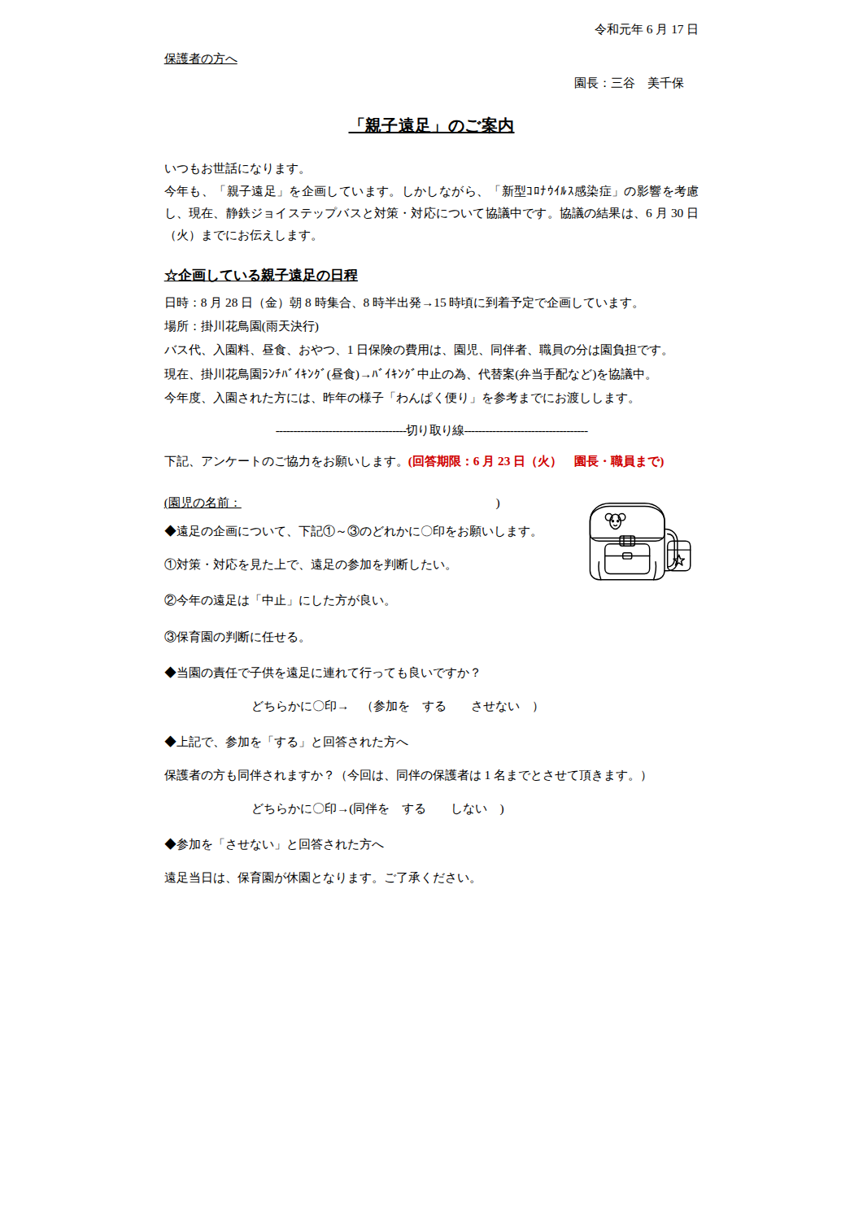令和元年 6 月 17 日
保護者の方へ
園長：三谷　美千保
「親子遠足」のご案内
いつもお世話になります。
今年も、「親子遠足」を企画しています。しかしながら、「新型ｺﾛﾅｳｲﾙｽ感染症」の影響を考慮し、現在、静鉄ジョイステップバスと対策・対応について協議中です。協議の結果は、6 月 30 日（火）までにお伝えします。
☆企画している親子遠足の日程
日時：8 月 28 日（金）朝 8 時集合、8 時半出発→15 時頃に到着予定で企画しています。
場所：掛川花鳥園(雨天決行)
バス代、入園料、昼食、おやつ、1 日保険の費用は、園児、同伴者、職員の分は園負担です。
現在、掛川花鳥園ﾗﾝﾁﾊﾞｲｷﾝｸﾞ(昼食)→ﾊﾞｲｷﾝｸﾞ中止の為、代替案(弁当手配など)を協議中。
今年度、入園された方には、昨年の様子「わんぱく便り」を参考までにお渡しします。
-------------------------------------切り取り線-----------------------------------
下記、アンケートのご協力をお願いします。(回答期限：6 月 23 日（火）　園長・職員まで)
(園児の名前：)
◆遠足の企画について、下記①～③のどれかに〇印をお願いします。
①対策・対応を見た上で、遠足の参加を判断したい。
②今年の遠足は「中止」にした方が良い。
③保育園の判断に任せる。
◆当園の責任で子供を遠足に連れて行っても良いですか？
どちらかに〇印→　（参加を　する　　させない　）
◆上記で、参加を「する」と回答された方へ
保護者の方も同伴されますか？（今回は、同伴の保護者は 1 名までとさせて頂きます。）
どちらかに〇印→(同伴を　する　　しない　)
◆参加を「させない」と回答された方へ
遠足当日は、保育園が休園となります。ご了承ください。